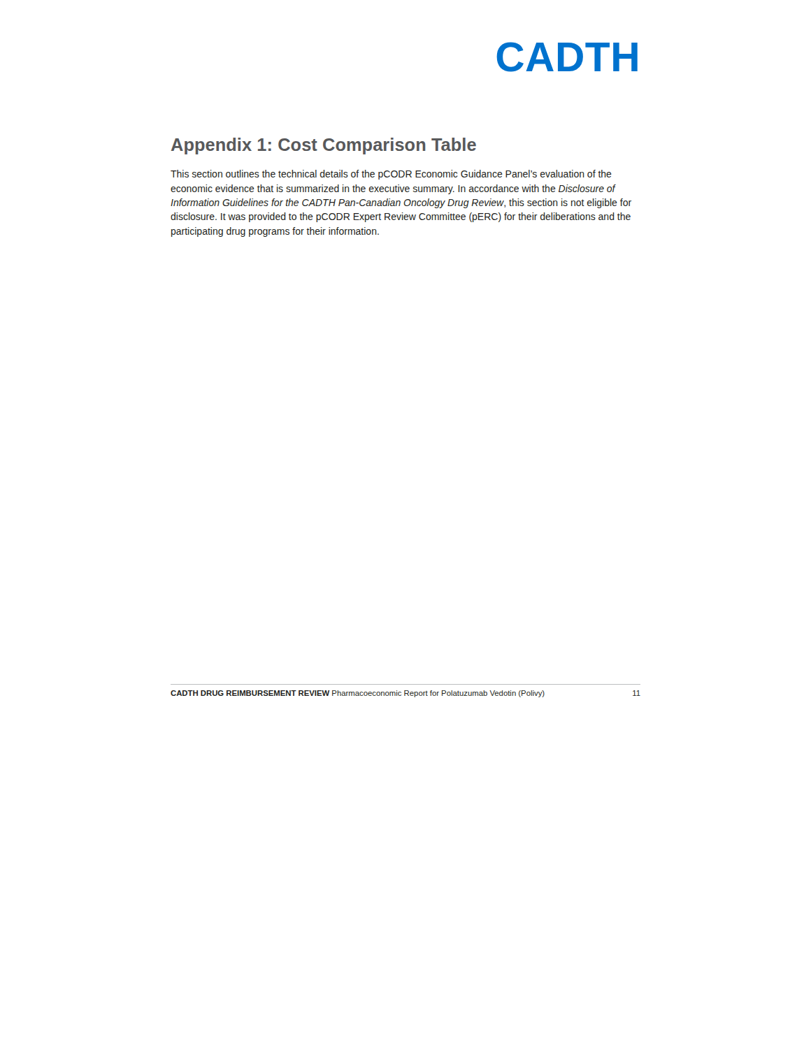CADTH
Appendix 1: Cost Comparison Table
This section outlines the technical details of the pCODR Economic Guidance Panel’s evaluation of the economic evidence that is summarized in the executive summary. In accordance with the Disclosure of Information Guidelines for the CADTH Pan-Canadian Oncology Drug Review, this section is not eligible for disclosure. It was provided to the pCODR Expert Review Committee (pERC) for their deliberations and the participating drug programs for their information.
CADTH DRUG REIMBURSEMENT REVIEW Pharmacoeconomic Report for Polatuzumab Vedotin (Polivy)
11